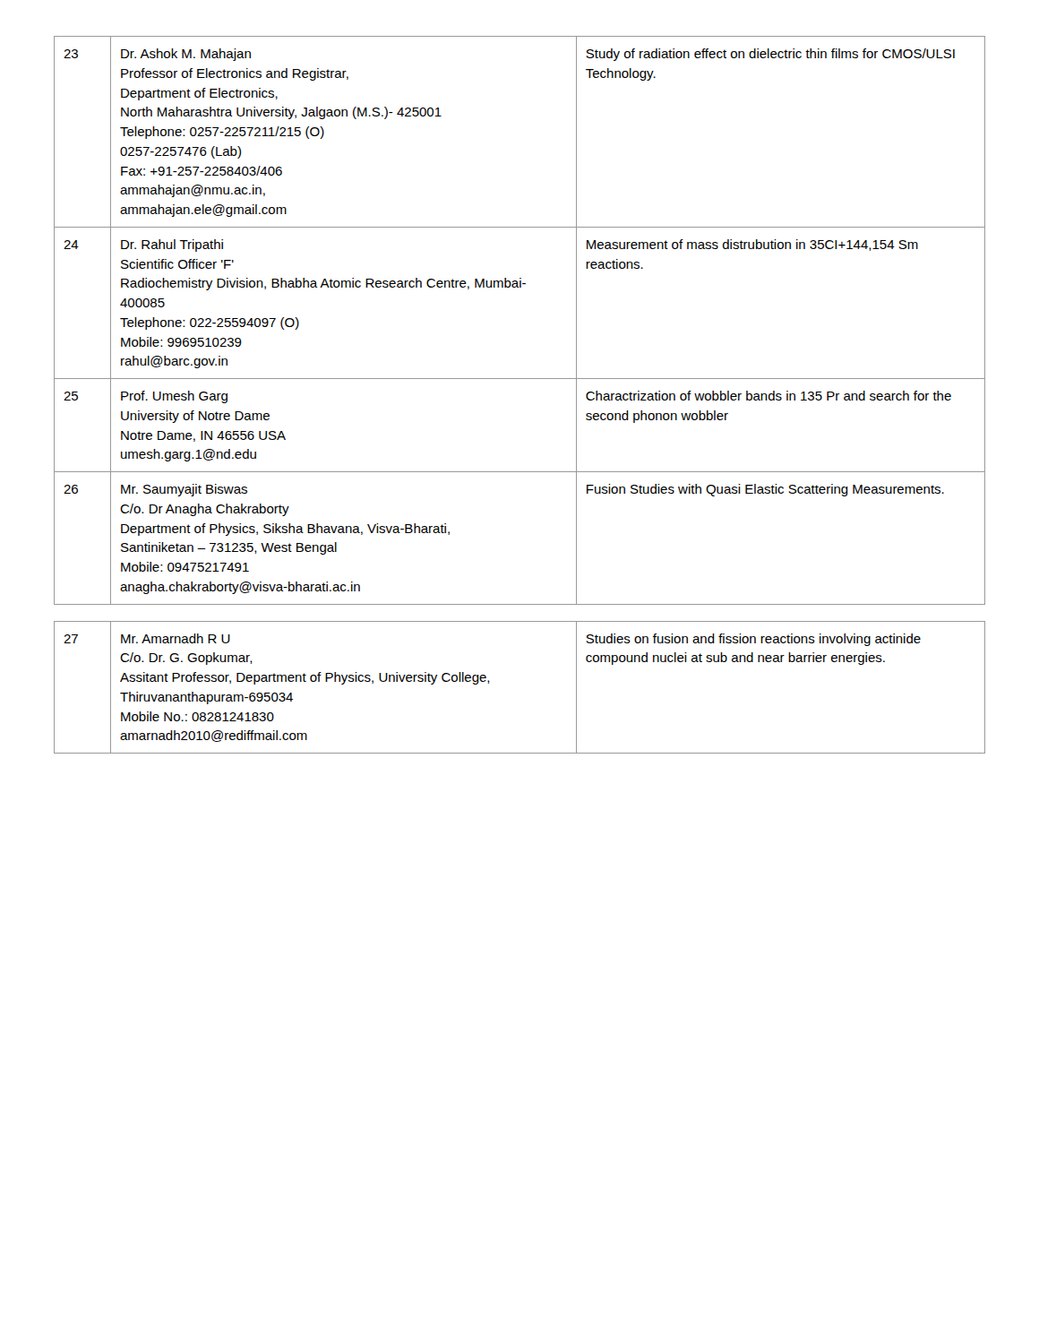| 23 | Dr. Ashok M. Mahajan Professor of Electronics and Registrar, Department of Electronics, North Maharashtra University, Jalgaon (M.S.)- 425001 Telephone: 0257-2257211/215 (O) 0257-2257476 (Lab) Fax: +91-257-2258403/406 ammahajan@nmu.ac.in, ammahajan.ele@gmail.com | Study of radiation effect on dielectric thin films for CMOS/ULSI Technology. |
| 24 | Dr. Rahul Tripathi Scientific Officer 'F' Radiochemistry Division, Bhabha Atomic Research Centre, Mumbai-400085 Telephone: 022-25594097 (O) Mobile: 9969510239 rahul@barc.gov.in | Measurement of mass distrubution in 35CI+144,154 Sm reactions. |
| 25 | Prof. Umesh Garg University of Notre Dame Notre Dame, IN 46556 USA umesh.garg.1@nd.edu | Charactrization of wobbler bands in 135 Pr and search for the second phonon wobbler |
| 26 | Mr. Saumyajit Biswas C/o. Dr Anagha Chakraborty Department of Physics, Siksha Bhavana, Visva-Bharati, Santiniketan – 731235, West Bengal Mobile: 09475217491 anagha.chakraborty@visva-bharati.ac.in | Fusion Studies with Quasi Elastic Scattering Measurements. |
| 27 | Mr. Amarnadh R U C/o. Dr. G. Gopkumar, Assitant Professor, Department of Physics, University College, Thiruvananthapuram-695034 Mobile No.: 08281241830 amarnadh2010@rediffmail.com | Studies on fusion and fission reactions involving actinide compound nuclei at sub and near barrier energies. |